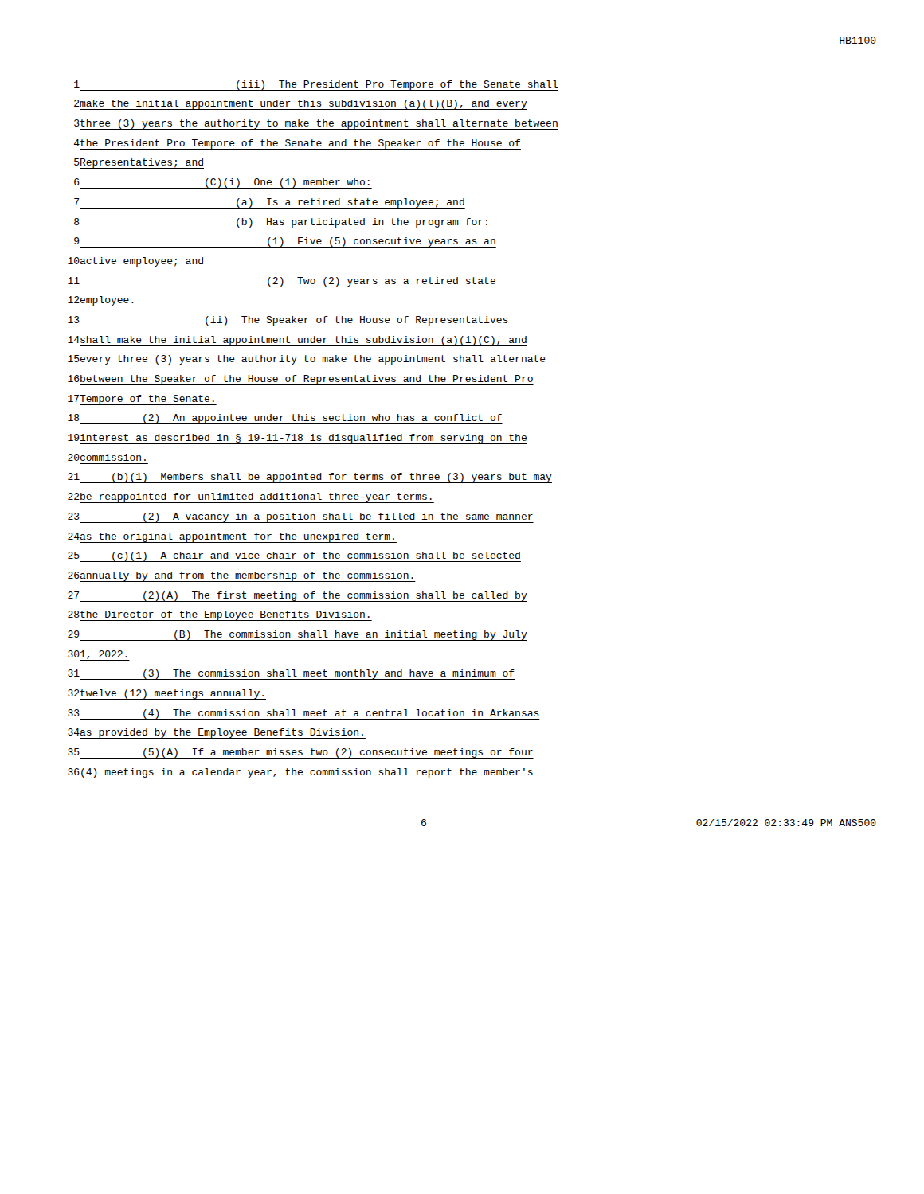HB1100
| 1 | (iii) The President Pro Tempore of the Senate shall |
| 2 | make the initial appointment under this subdivision (a)(l)(B), and every |
| 3 | three (3) years the authority to make the appointment shall alternate between |
| 4 | the President Pro Tempore of the Senate and the Speaker of the House of |
| 5 | Representatives; and |
| 6 | (C)(i) One (1) member who: |
| 7 | (a) Is a retired state employee; and |
| 8 | (b) Has participated in the program for: |
| 9 | (1) Five (5) consecutive years as an |
| 10 | active employee; and |
| 11 | (2) Two (2) years as a retired state |
| 12 | employee. |
| 13 | (ii) The Speaker of the House of Representatives |
| 14 | shall make the initial appointment under this subdivision (a)(1)(C), and |
| 15 | every three (3) years the authority to make the appointment shall alternate |
| 16 | between the Speaker of the House of Representatives and the President Pro |
| 17 | Tempore of the Senate. |
| 18 | (2) An appointee under this section who has a conflict of |
| 19 | interest as described in § 19-11-718 is disqualified from serving on the |
| 20 | commission. |
| 21 | (b)(1) Members shall be appointed for terms of three (3) years but may |
| 22 | be reappointed for unlimited additional three-year terms. |
| 23 | (2) A vacancy in a position shall be filled in the same manner |
| 24 | as the original appointment for the unexpired term. |
| 25 | (c)(1) A chair and vice chair of the commission shall be selected |
| 26 | annually by and from the membership of the commission. |
| 27 | (2)(A) The first meeting of the commission shall be called by |
| 28 | the Director of the Employee Benefits Division. |
| 29 | (B) The commission shall have an initial meeting by July |
| 30 | 1, 2022. |
| 31 | (3) The commission shall meet monthly and have a minimum of |
| 32 | twelve (12) meetings annually. |
| 33 | (4) The commission shall meet at a central location in Arkansas |
| 34 | as provided by the Employee Benefits Division. |
| 35 | (5)(A) If a member misses two (2) consecutive meetings or four |
| 36 | (4) meetings in a calendar year, the commission shall report the member's |
6 02/15/2022 02:33:49 PM ANS500